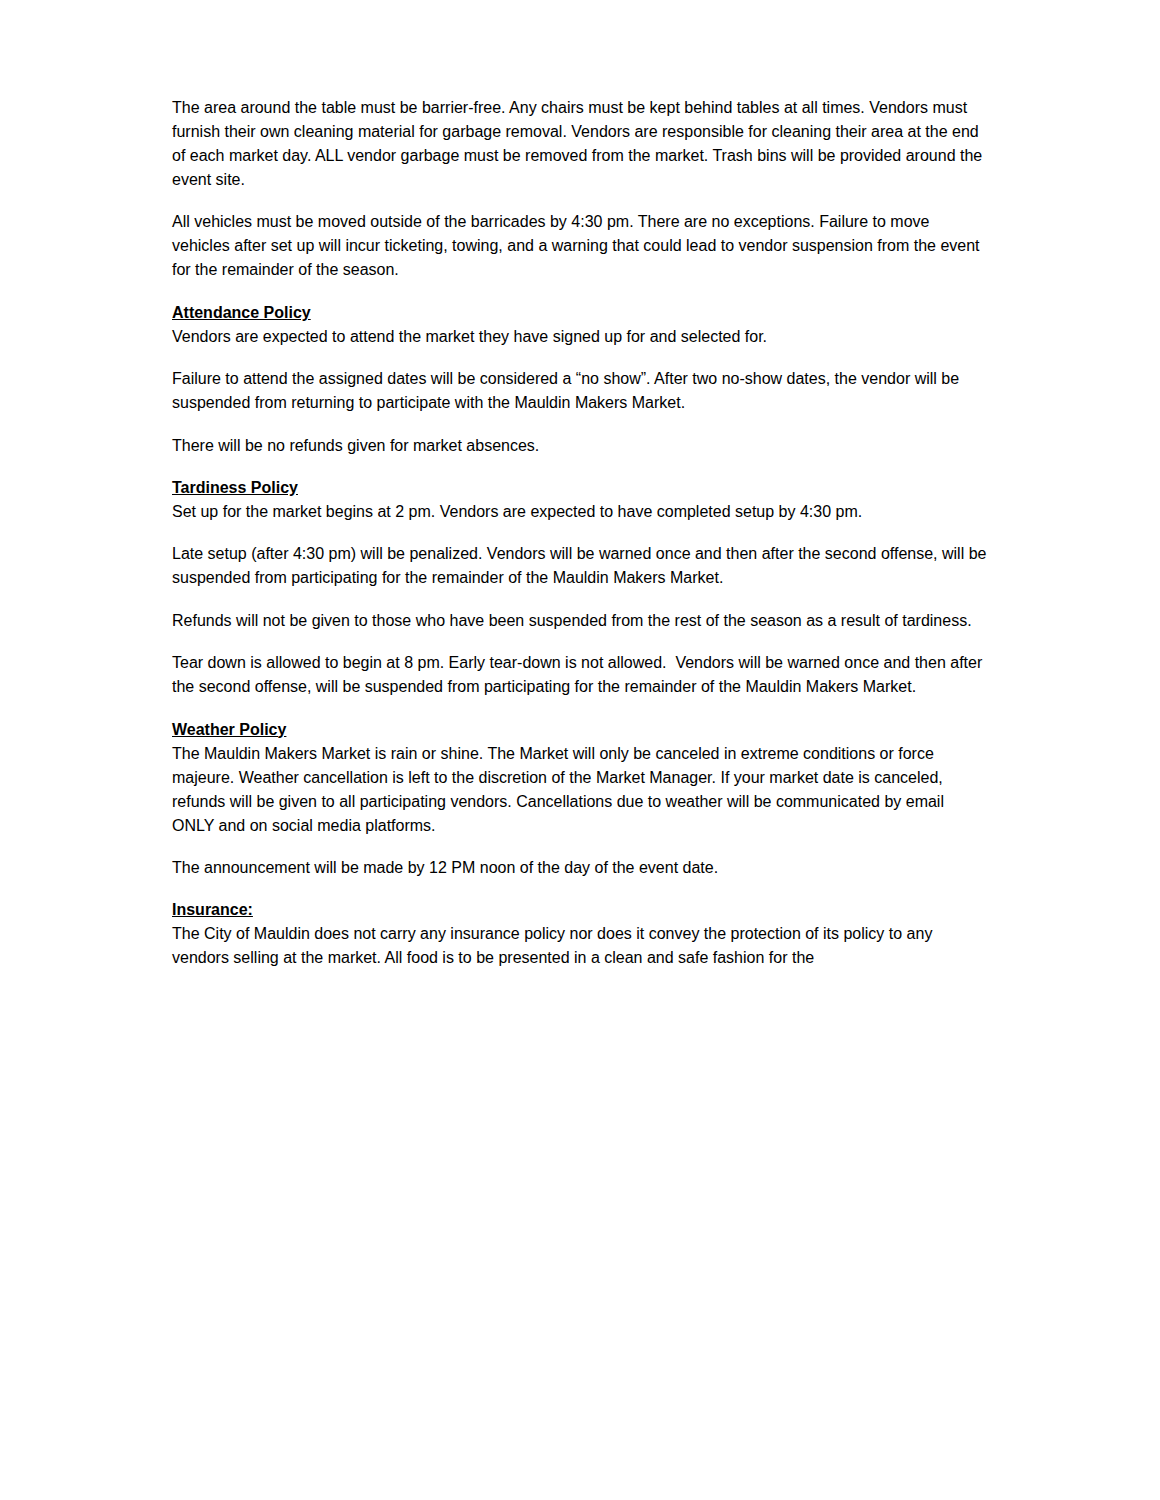The area around the table must be barrier-free. Any chairs must be kept behind tables at all times. Vendors must furnish their own cleaning material for garbage removal. Vendors are responsible for cleaning their area at the end of each market day. ALL vendor garbage must be removed from the market. Trash bins will be provided around the event site.
All vehicles must be moved outside of the barricades by 4:30 pm. There are no exceptions. Failure to move vehicles after set up will incur ticketing, towing, and a warning that could lead to vendor suspension from the event for the remainder of the season.
Attendance Policy
Vendors are expected to attend the market they have signed up for and selected for.
Failure to attend the assigned dates will be considered a “no show”. After two no-show dates, the vendor will be suspended from returning to participate with the Mauldin Makers Market.
There will be no refunds given for market absences.
Tardiness Policy
Set up for the market begins at 2 pm. Vendors are expected to have completed setup by 4:30 pm.
Late setup (after 4:30 pm) will be penalized. Vendors will be warned once and then after the second offense, will be suspended from participating for the remainder of the Mauldin Makers Market.
Refunds will not be given to those who have been suspended from the rest of the season as a result of tardiness.
Tear down is allowed to begin at 8 pm. Early tear-down is not allowed. Vendors will be warned once and then after the second offense, will be suspended from participating for the remainder of the Mauldin Makers Market.
Weather Policy
The Mauldin Makers Market is rain or shine. The Market will only be canceled in extreme conditions or force majeure. Weather cancellation is left to the discretion of the Market Manager. If your market date is canceled, refunds will be given to all participating vendors. Cancellations due to weather will be communicated by email ONLY and on social media platforms.
The announcement will be made by 12 PM noon of the day of the event date.
Insurance:
The City of Mauldin does not carry any insurance policy nor does it convey the protection of its policy to any vendors selling at the market. All food is to be presented in a clean and safe fashion for the